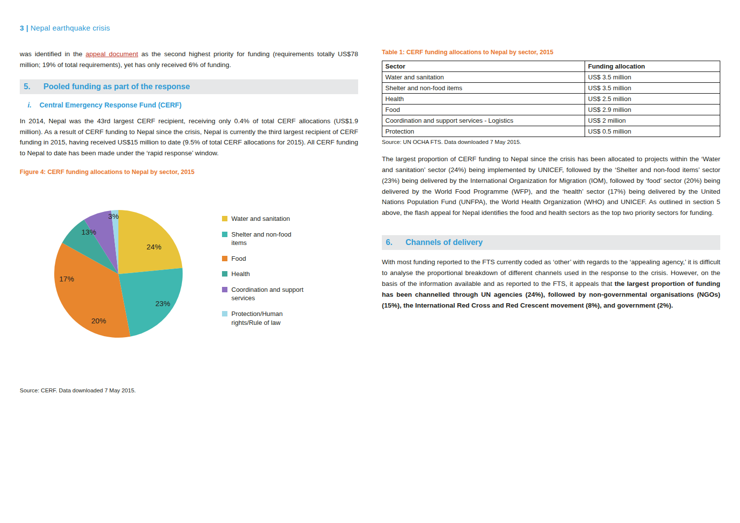3 | Nepal earthquake crisis
was identified in the appeal document as the second highest priority for funding (requirements totally US$78 million; 19% of total requirements), yet has only received 6% of funding.
5. Pooled funding as part of the response
i. Central Emergency Response Fund (CERF)
In 2014, Nepal was the 43rd largest CERF recipient, receiving only 0.4% of total CERF allocations (US$1.9 million). As a result of CERF funding to Nepal since the crisis, Nepal is currently the third largest recipient of CERF funding in 2015, having received US$15 million to date (9.5% of total CERF allocations for 2015). All CERF funding to Nepal to date has been made under the ‘rapid response’ window.
Figure 4: CERF funding allocations to Nepal by sector, 2015
24% 23% 20% 17% 13% 3%
Water and sanitation
Shelter and non-food
items
Food
Health
Coordination and support
services
Protection/Human
rights/Rule of law
Source: CERF. Data downloaded 7 May 2015.
Table 1: CERF funding allocations to Nepal by sector, 2015
| Sector | Funding allocation |
| --- | --- |
| Water and sanitation | US$ 3.5 million |
| Shelter and non-food items | US$ 3.5 million |
| Health | US$ 2.5 million |
| Food | US$ 2.9 million |
| Coordination and support services - Logistics | US$ 2 million |
| Protection | US$ 0.5 million |
Source: UN OCHA FTS. Data downloaded 7 May 2015.
The largest proportion of CERF funding to Nepal since the crisis has been allocated to projects within the ‘Water and sanitation’ sector (24%) being implemented by UNICEF, followed by the ‘Shelter and non-food items’ sector (23%) being delivered by the International Organization for Migration (IOM), followed by ‘food’ sector (20%) being delivered by the World Food Programme (WFP), and the ‘health’ sector (17%) being delivered by the United Nations Population Fund (UNFPA), the World Health Organization (WHO) and UNICEF. As outlined in section 5 above, the flash appeal for Nepal identifies the food and health sectors as the top two priority sectors for funding.
6. Channels of delivery
With most funding reported to the FTS currently coded as ‘other’ with regards to the ‘appealing agency,’ it is difficult to analyse the proportional breakdown of different channels used in the response to the crisis. However, on the basis of the information available and as reported to the FTS, it appeals that the largest proportion of funding has been channelled through UN agencies (24%), followed by non-governmental organisations (NGOs) (15%), the International Red Cross and Red Crescent movement (8%), and government (2%).